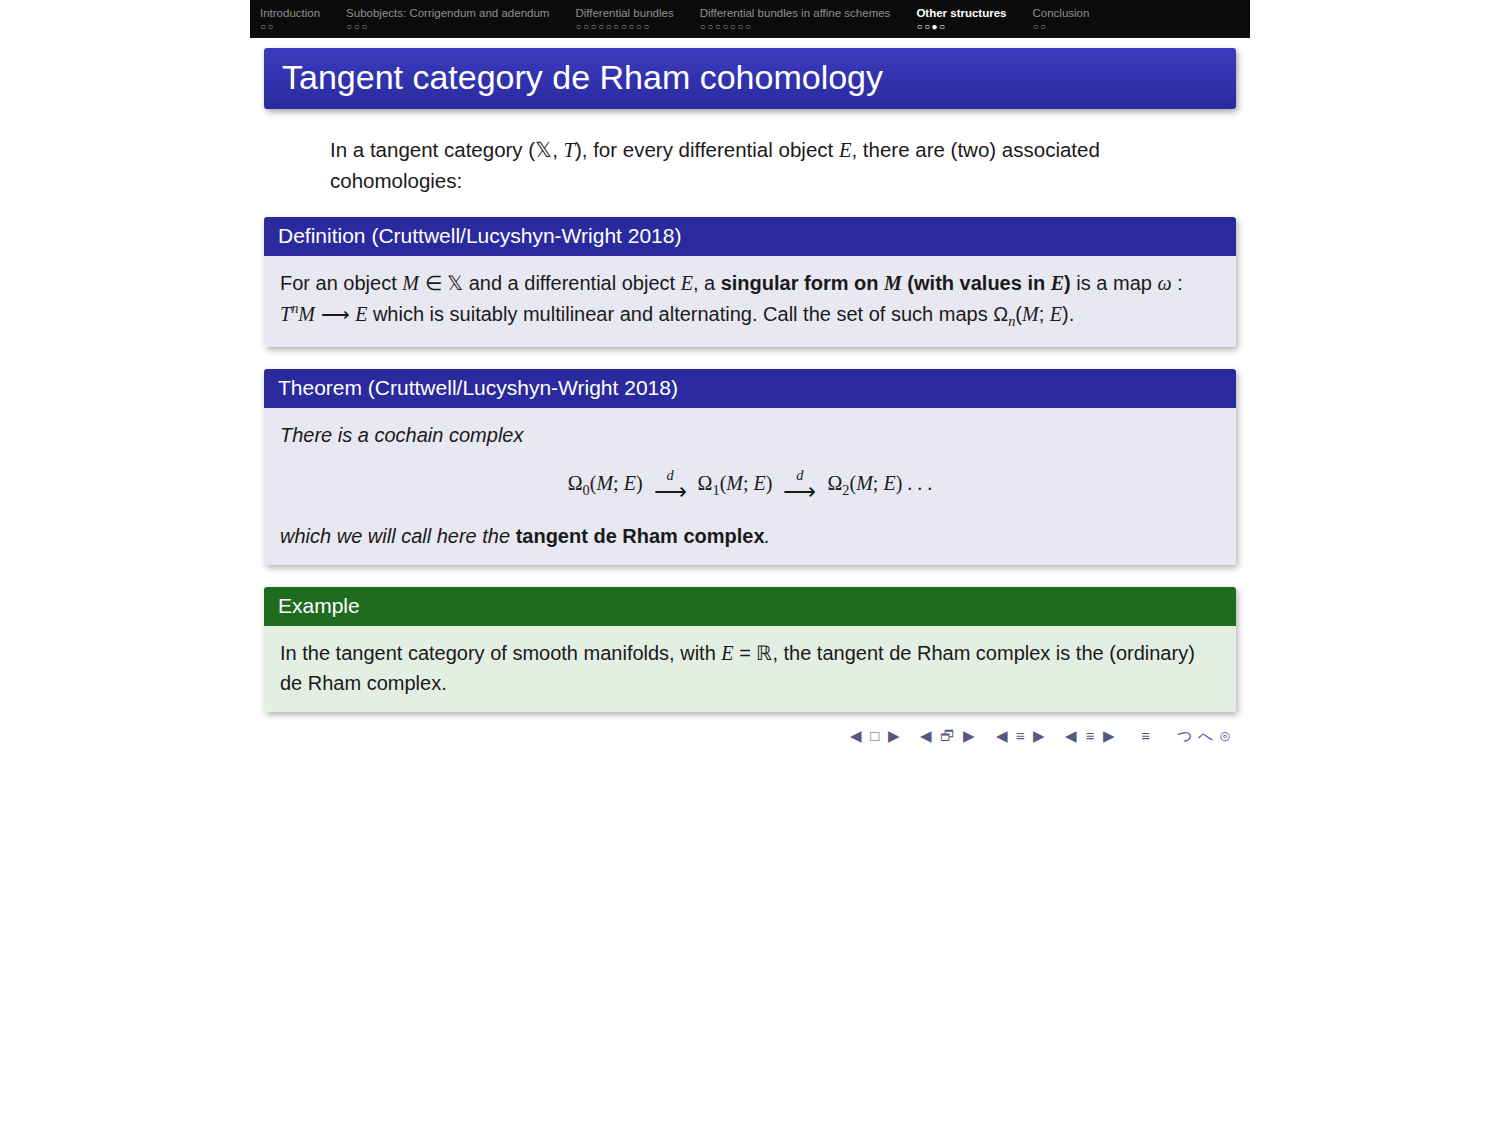Introduction ○○
Subobjects: Corrigendum and adendum ○○○
Differential bundles ○○○○○○○○○○
Differential bundles in affine schemes ○○○○○○○
Other structures ○○●○
Conclusion ○○
Tangent category de Rham cohomology
In a tangent category (𝕏, T), for every differential object E, there are (two) associated cohomologies:
Definition (Cruttwell/Lucyshyn-Wright 2018)
For an object M ∈ 𝕏 and a differential object E, a singular form on M (with values in E) is a map ω : TnM ⟶ E which is suitably multilinear and alternating. Call the set of such maps Ωn(M; E).
Theorem (Cruttwell/Lucyshyn-Wright 2018)
There is a cochain complex
Ω0(M; E) d⟶ Ω1(M; E) d⟶ Ω2(M; E) . . .
which we will call here the tangent de Rham complex.
Example
In the tangent category of smooth manifolds, with E = ℝ, the tangent de Rham complex is the (ordinary) de Rham complex.
◀ □ ▶ ◀ 🗗 ▶ ◀ ≡ ▶ ◀ ≡ ▶ ≡ つ へ ⊙